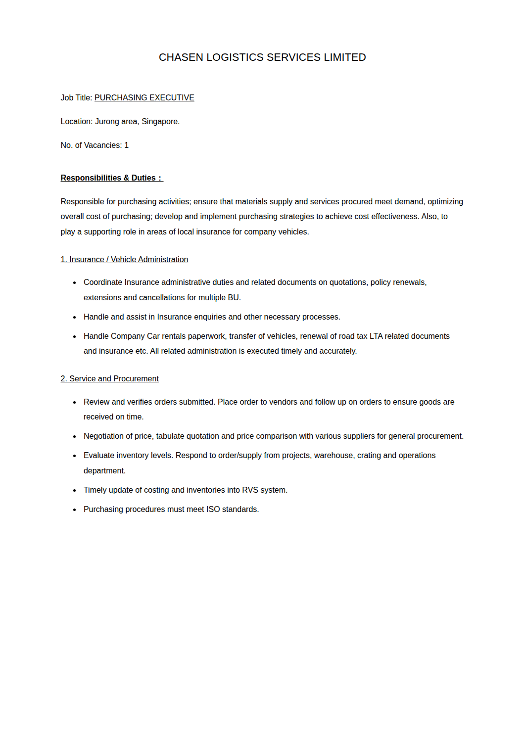CHASEN LOGISTICS SERVICES LIMITED
Job Title: PURCHASING EXECUTIVE
Location: Jurong area, Singapore.
No. of Vacancies: 1
Responsibilities & Duties：
Responsible for purchasing activities; ensure that materials supply and services procured meet demand, optimizing overall cost of purchasing; develop and implement purchasing strategies to achieve cost effectiveness. Also, to play a supporting role in areas of local insurance for company vehicles.
1. Insurance / Vehicle Administration
Coordinate Insurance administrative duties and related documents on quotations, policy renewals, extensions and cancellations for multiple BU.
Handle and assist in Insurance enquiries and other necessary processes.
Handle Company Car rentals paperwork, transfer of vehicles, renewal of road tax LTA related documents and insurance etc. All related administration is executed timely and accurately.
2. Service and Procurement
Review and verifies orders submitted. Place order to vendors and follow up on orders to ensure goods are received on time.
Negotiation of price, tabulate quotation and price comparison with various suppliers for general procurement.
Evaluate inventory levels. Respond to order/supply from projects, warehouse, crating and operations department.
Timely update of costing and inventories into RVS system.
Purchasing procedures must meet ISO standards.